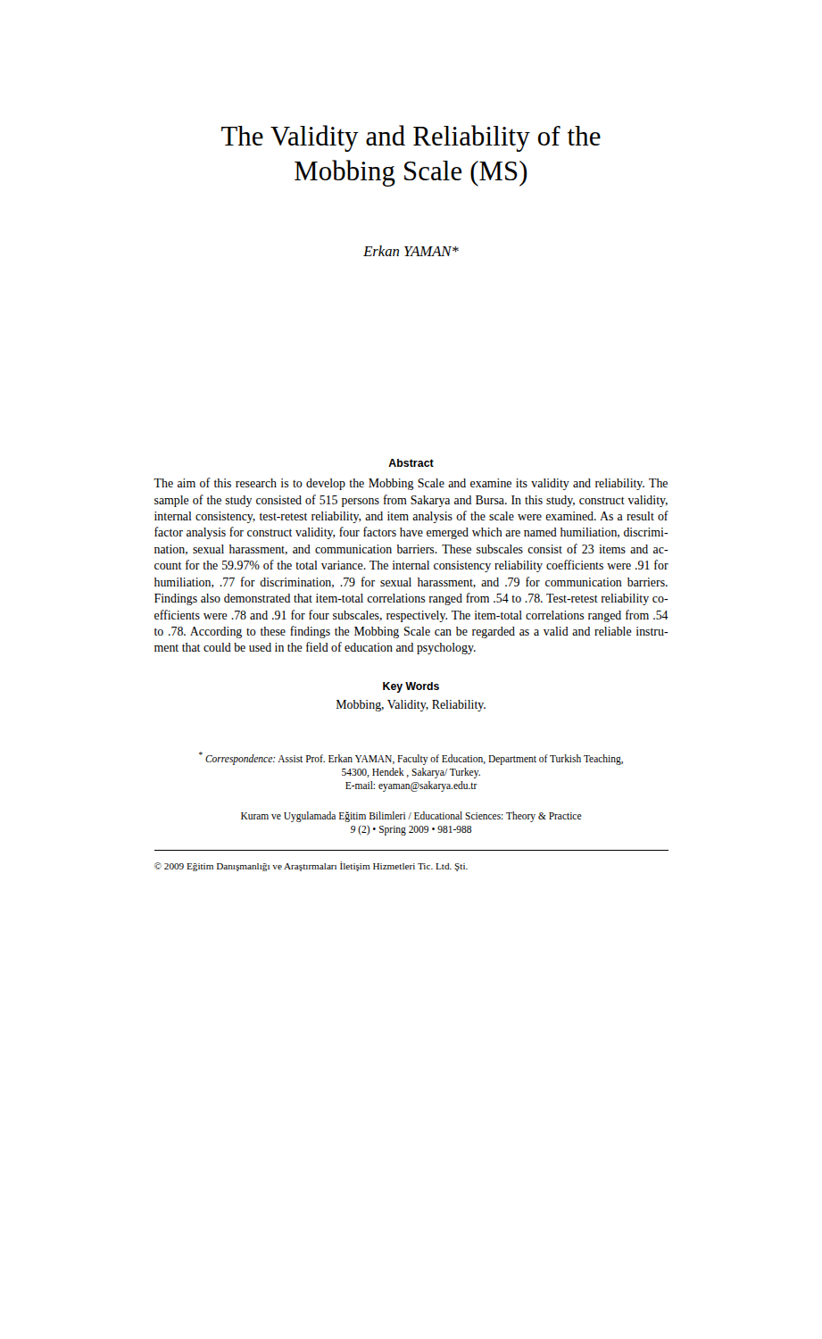The Validity and Reliability of the
Mobbing Scale (MS)
Erkan YAMAN*
Abstract
The aim of this research is to develop the Mobbing Scale and examine its validity and reliability. The sample of the study consisted of 515 persons from Sakarya and Bursa. In this study, construct validity, internal consistency, test-retest reliability, and item analysis of the scale were examined. As a result of factor analysis for construct validity, four factors have emerged which are named humiliation, discrimination, sexual harassment, and communication barriers. These subscales consist of 23 items and account for the 59.97% of the total variance. The internal consistency reliability coefficients were .91 for humiliation, .77 for discrimination, .79 for sexual harassment, and .79 for communication barriers. Findings also demonstrated that item-total correlations ranged from .54 to .78. Test-retest reliability coefficients were .78 and .91 for four subscales, respectively. The item-total correlations ranged from .54 to .78. According to these findings the Mobbing Scale can be regarded as a valid and reliable instrument that could be used in the field of education and psychology.
Key Words
Mobbing, Validity, Reliability.
* Correspondence: Assist Prof. Erkan YAMAN, Faculty of Education, Department of Turkish Teaching,
54300, Hendek , Sakarya/ Turkey.
E-mail: eyaman@sakarya.edu.tr
Kuram ve Uygulamada Eğitim Bilimleri / Educational Sciences: Theory & Practice
9 (2) • Spring 2009 • 981-988
© 2009 Eğitim Danışmanlığı ve Araştırmaları İletişim Hizmetleri Tic. Ltd. Şti.